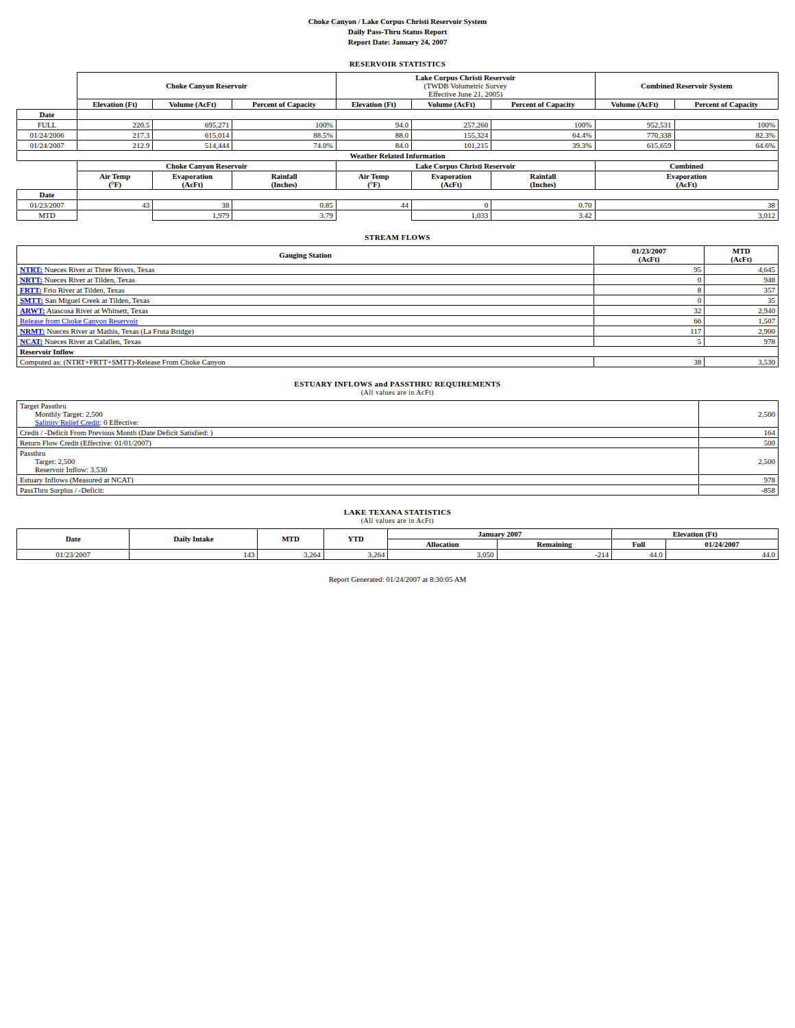Choke Canyon / Lake Corpus Christi Reservoir System
Daily Pass-Thru Status Report
Report Date: January 24, 2007
RESERVOIR STATISTICS
| | Choke Canyon Reservoir | Lake Corpus Christi Reservoir (TWDB Volumetric Survey Effective June 21, 2005) | Combined Reservoir System |
| --- | --- | --- | --- |
| Elevation (Ft) | Volume (AcFt) | Percent of Capacity | Elevation (Ft) | Volume (AcFt) | Percent of Capacity | Volume (AcFt) | Percent of Capacity |
| Date | | | | | | | | |
| FULL | 220.5 | 695,271 | 100% | 94.0 | 257,260 | 100% | 952,531 | 100% |
| 01/24/2006 | 217.3 | 615,014 | 88.5% | 88.0 | 155,324 | 64.4% | 770,338 | 82.3% |
| 01/24/2007 | 212.9 | 514,444 | 74.0% | 84.0 | 101,215 | 39.3% | 615,659 | 64.6% |
| Weather Related Information |
| | Choke Canyon Reservoir | Lake Corpus Christi Reservoir | Combined |
| Air Temp (°F) | Evaporation (AcFt) | Rainfall (Inches) | Air Temp (°F) | Evaporation (AcFt) | Rainfall (Inches) | Evaporation (AcFt) |
| Date | | | | | | | |
| 01/23/2007 | 43 | 38 | 0.85 | 44 | 0 | 0.70 | 38 |
| MTD | | 1,979 | 3.79 | | 1,033 | 3.42 | 3,012 |
STREAM FLOWS
| Gauging Station | 01/23/2007 (AcFt) | MTD (AcFt) |
| --- | --- | --- |
| NTRT: Nueces River at Three Rivers, Texas | 95 | 4,645 |
| NRTT: Nueces River at Tilden, Texas | 0 | 948 |
| FRTT: Frio River at Tilden, Texas | 8 | 357 |
| SMTT: San Miguel Creek at Tilden, Texas | 0 | 35 |
| ARWT: Atascosa River at Whitsett, Texas | 32 | 2,940 |
| Release from Choke Canyon Reservoir | 66 | 1,507 |
| NRMT: Nueces River at Mathis, Texas (La Fruta Bridge) | 117 | 2,900 |
| NCAT: Nueces River at Calallen, Texas | 5 | 978 |
| Reservoir Inflow |
| Computed as: (NTRT+FRTT+SMTT)-Release From Choke Canyon | 38 | 3,530 |
ESTUARY INFLOWS and PASSTHRU REQUIREMENTS
(All values are in AcFt)
| Target Passthru Monthly Target: 2,500 Salinity Relief Credit : 0 Effective: | 2,500 |
| Credit / -Deficit From Previous Month (Date Deficit Satisfied: ) | 164 |
| Return Flow Credit (Effective: 01/01/2007) | 500 |
| Passthru Target: 2,500 Reservoir Inflow: 3,530 | 2,500 |
| Estuary Inflows (Measured at NCAT) | 978 |
| PassThru Surplus / -Deficit: | -858 |
LAKE TEXANA STATISTICS
(All values are in AcFt)
| Date | Daily Intake | MTD | YTD | January 2007 | Elevation (Ft) |
| --- | --- | --- | --- | --- | --- |
| Allocation | Remaining | Full | 01/24/2007 |
| 01/23/2007 | 143 | 3,264 | 3,264 | 3,050 | -214 | 44.0 | 44.0 |
Report Generated: 01/24/2007 at 8:30:05 AM